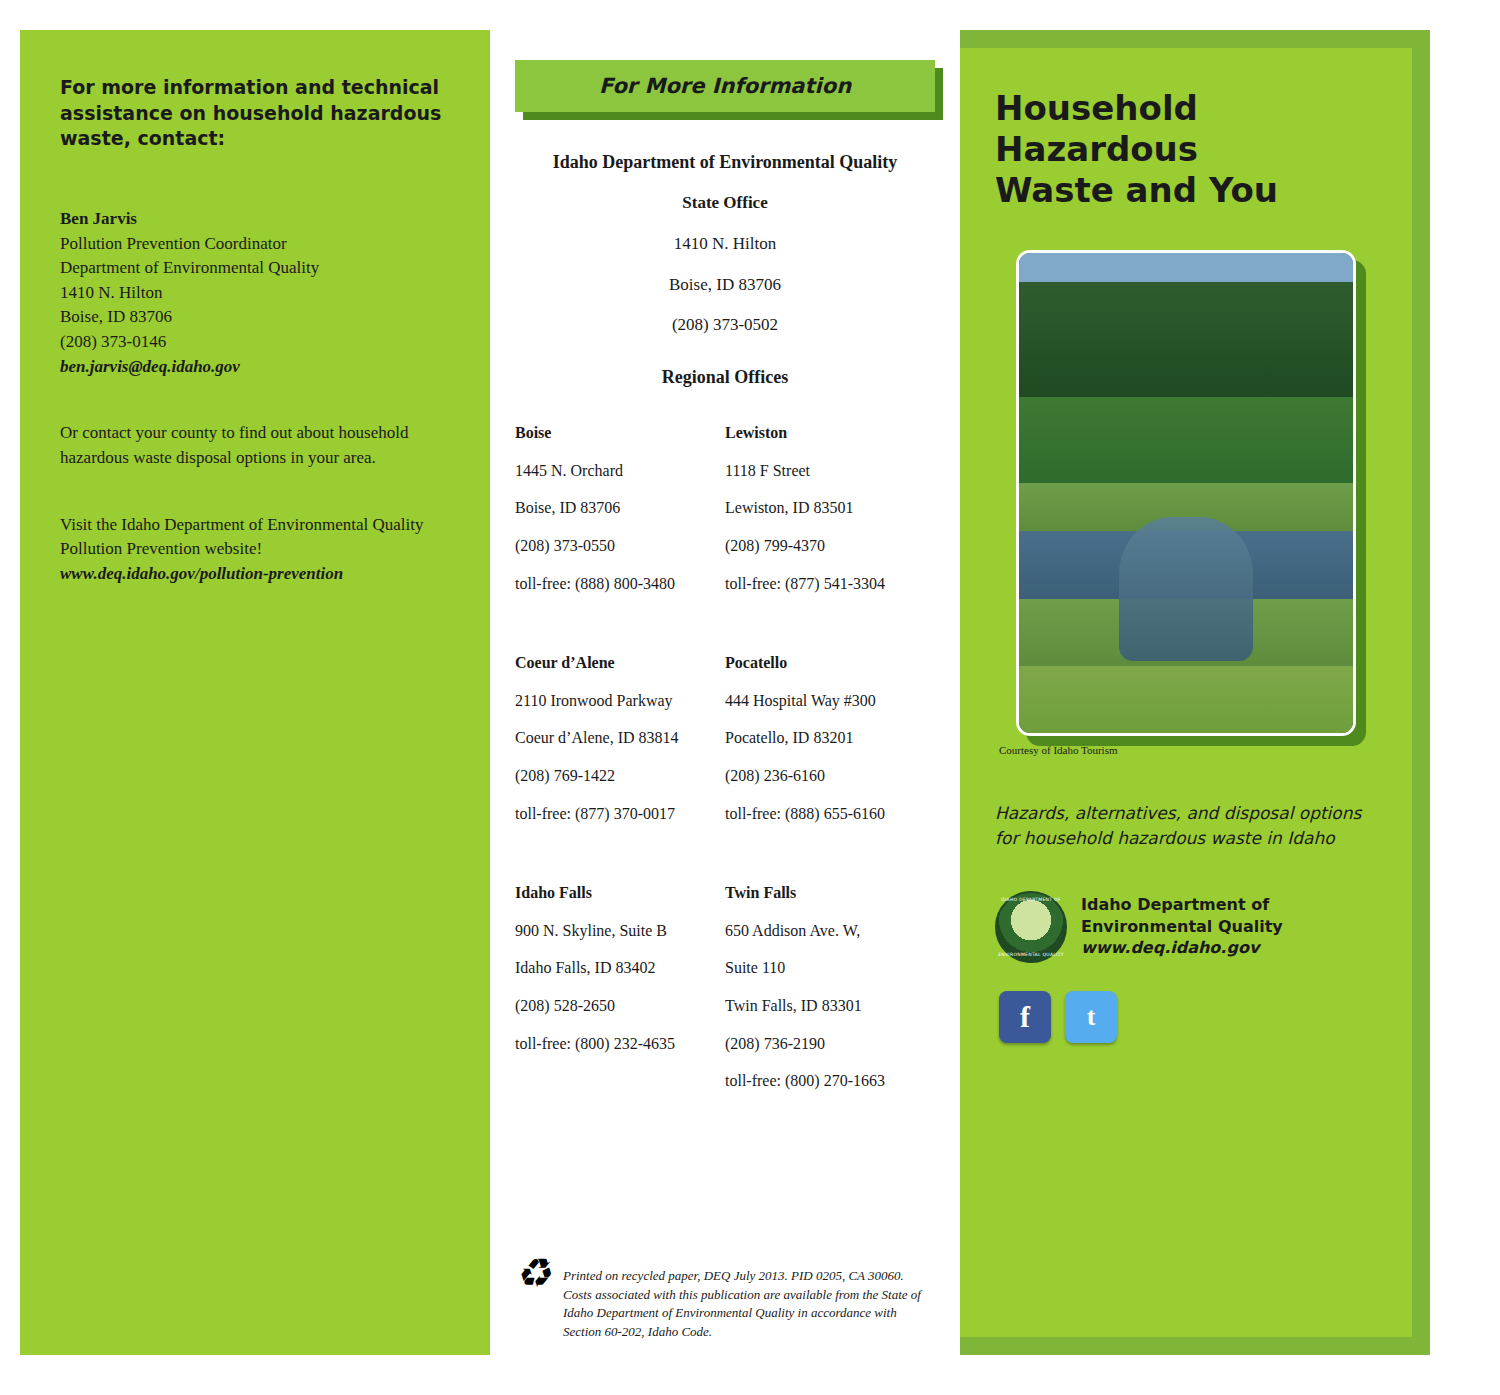For more information and technical assistance on household hazardous waste, contact:
Ben Jarvis
Pollution Prevention Coordinator
Department of Environmental Quality
1410 N. Hilton
Boise, ID 83706
(208) 373-0146
ben.jarvis@deq.idaho.gov
Or contact your county to find out about household hazardous waste disposal options in your area.
Visit the Idaho Department of Environmental Quality Pollution Prevention website!
www.deq.idaho.gov/pollution-prevention
For More Information
Idaho Department of Environmental Quality
State Office
1410 N. Hilton
Boise, ID 83706
(208) 373-0502
Regional Offices
| Boise 1445 N. Orchard Boise, ID 83706 (208) 373-0550 toll-free: (888) 800-3480 | Lewiston 1118 F Street Lewiston, ID 83501 (208) 799-4370 toll-free: (877) 541-3304 |
| Coeur d’Alene 2110 Ironwood Parkway Coeur d’Alene, ID 83814 (208) 769-1422 toll-free: (877) 370-0017 | Pocatello 444 Hospital Way #300 Pocatello, ID 83201 (208) 236-6160 toll-free: (888) 655-6160 |
| Idaho Falls 900 N. Skyline, Suite B Idaho Falls, ID 83402 (208) 528-2650 toll-free: (800) 232-4635 | Twin Falls 650 Addison Ave. W, Suite 110 Twin Falls, ID 83301 (208) 736-2190 toll-free: (800) 270-1663 |
♻
Printed on recycled paper, DEQ July 2013. PID 0205, CA 30060. Costs associated with this publication are available from the State of Idaho Department of Environmental Quality in accordance with Section 60-202, Idaho Code.
Household
Hazardous
Waste and You
Courtesy of Idaho Tourism
Hazards, alternatives, and disposal options for household hazardous waste in Idaho
Idaho Department of
Environmental Quality
www.deq.idaho.gov
f t